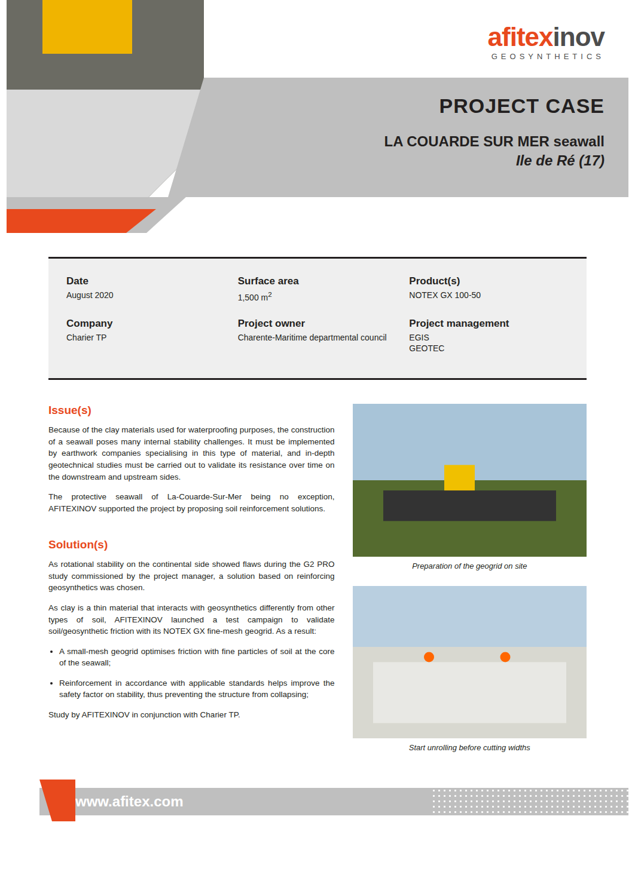afitex inov
GEOSYNTHETICS
PROJECT CASE
LA COUARDE SUR MER seawall
Ile de Ré (17)
| Date August 2020 | Surface area 1,500 m 2 | Product(s) NOTEX GX 100-50 |
| Company Charier TP | Project owner Charente-Maritime departmental council | Project management EGIS GEOTEC |
Issue(s)
Because of the clay materials used for waterproofing purposes, the construction of a seawall poses many internal stability challenges. It must be implemented by earthwork companies specialising in this type of material, and in-depth geotechnical studies must be carried out to validate its resistance over time on the downstream and upstream sides.
The protective seawall of La-Couarde-Sur-Mer being no exception, AFITEXINOV supported the project by proposing soil reinforcement solutions.
Solution(s)
As rotational stability on the continental side showed flaws during the G2 PRO study commissioned by the project manager, a solution based on reinforcing geosynthetics was chosen.
As clay is a thin material that interacts with geosynthetics differently from other types of soil, AFITEXINOV launched a test campaign to validate soil/geosynthetic friction with its NOTEX GX fine-mesh geogrid. As a result:
A small-mesh geogrid optimises friction with fine particles of soil at the core of the seawall;
Reinforcement in accordance with applicable standards helps improve the safety factor on stability, thus preventing the structure from collapsing;
Study by AFITEXINOV in conjunction with Charier TP.
Preparation of the geogrid on site
Start unrolling before cutting widths
www.afitex.com